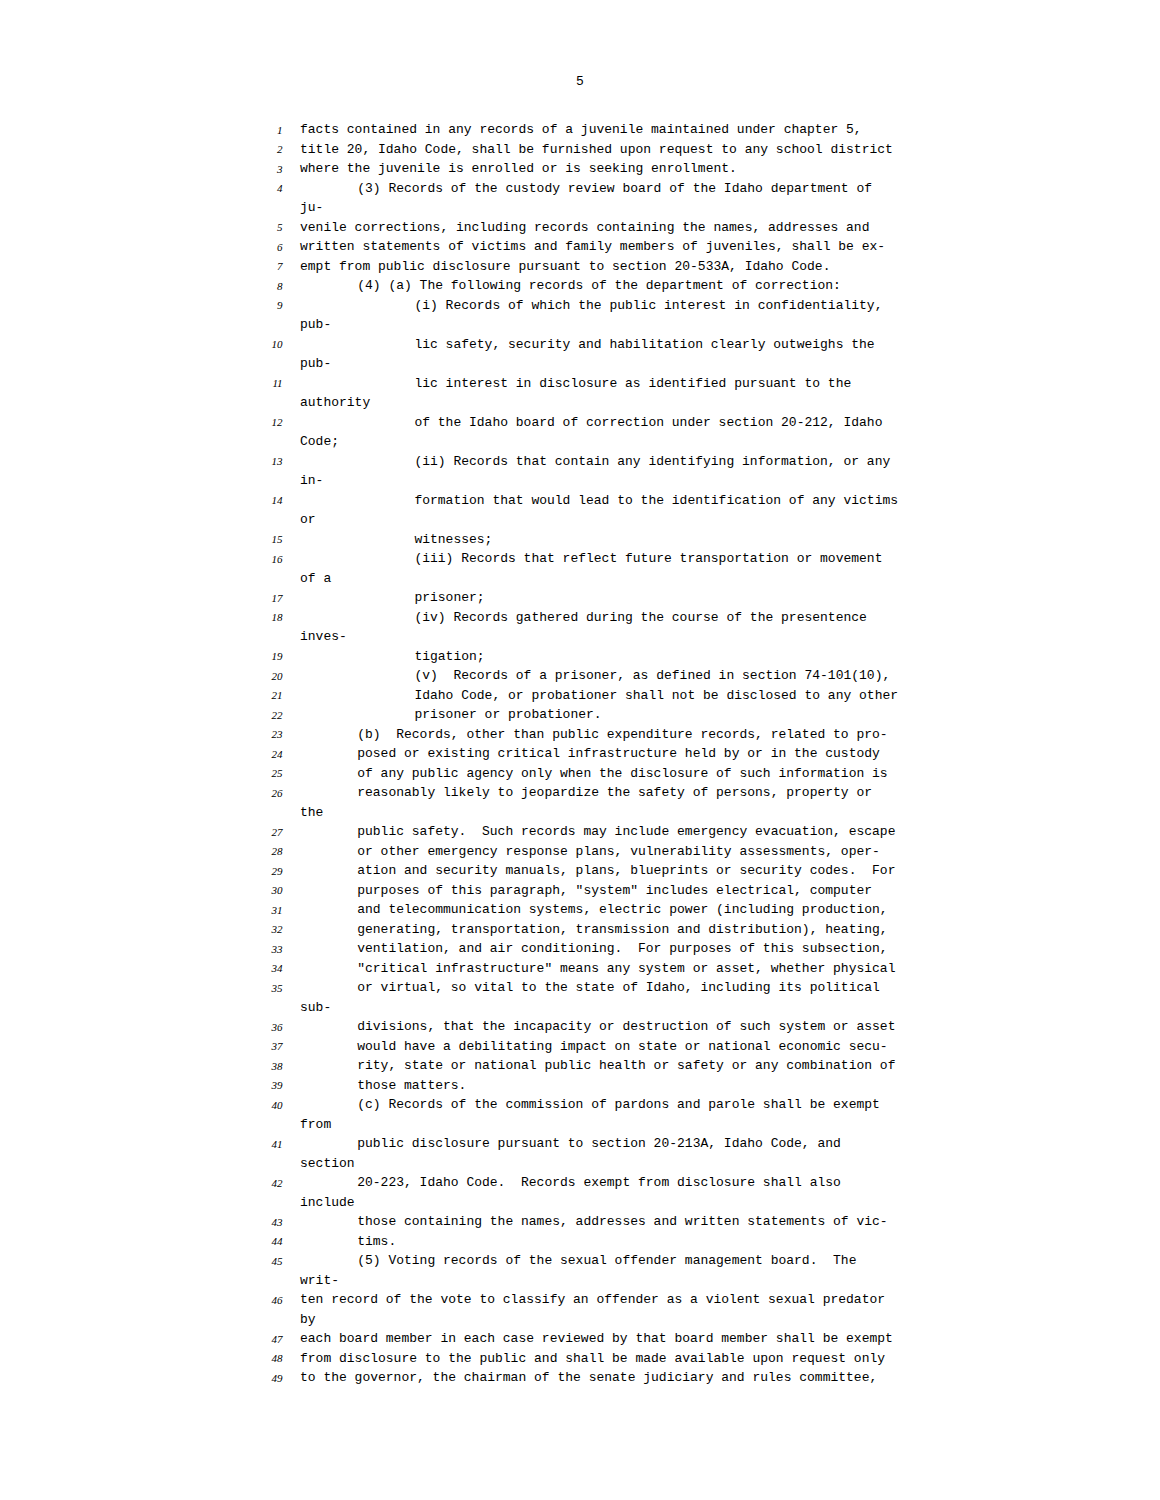5
facts contained in any records of a juvenile maintained under chapter 5,
title 20, Idaho Code, shall be furnished upon request to any school district
where the juvenile is enrolled or is seeking enrollment.
(3) Records of the custody review board of the Idaho department of ju-
venile corrections, including records containing the names, addresses and
written statements of victims and family members of juveniles, shall be ex-
empt from public disclosure pursuant to section 20-533A, Idaho Code.
(4) (a) The following records of the department of correction:
(i) Records of which the public interest in confidentiality, pub-
lic safety, security and habilitation clearly outweighs the pub-
lic interest in disclosure as identified pursuant to the authority
of the Idaho board of correction under section 20-212, Idaho Code;
(ii) Records that contain any identifying information, or any in-
formation that would lead to the identification of any victims or
witnesses;
(iii) Records that reflect future transportation or movement of a
prisoner;
(iv) Records gathered during the course of the presentence inves-
tigation;
(v) Records of a prisoner, as defined in section 74-101(10),
Idaho Code, or probationer shall not be disclosed to any other
prisoner or probationer.
(b) Records, other than public expenditure records, related to pro-
posed or existing critical infrastructure held by or in the custody
of any public agency only when the disclosure of such information is
reasonably likely to jeopardize the safety of persons, property or the
public safety. Such records may include emergency evacuation, escape
or other emergency response plans, vulnerability assessments, oper-
ation and security manuals, plans, blueprints or security codes. For
purposes of this paragraph, "system" includes electrical, computer
and telecommunication systems, electric power (including production,
generating, transportation, transmission and distribution), heating,
ventilation, and air conditioning. For purposes of this subsection,
"critical infrastructure" means any system or asset, whether physical
or virtual, so vital to the state of Idaho, including its political sub-
divisions, that the incapacity or destruction of such system or asset
would have a debilitating impact on state or national economic secu-
rity, state or national public health or safety or any combination of
those matters.
(c) Records of the commission of pardons and parole shall be exempt from
public disclosure pursuant to section 20-213A, Idaho Code, and section
20-223, Idaho Code. Records exempt from disclosure shall also include
those containing the names, addresses and written statements of vic-
tims.
(5) Voting records of the sexual offender management board. The writ-
ten record of the vote to classify an offender as a violent sexual predator by
each board member in each case reviewed by that board member shall be exempt
from disclosure to the public and shall be made available upon request only
to the governor, the chairman of the senate judiciary and rules committee,